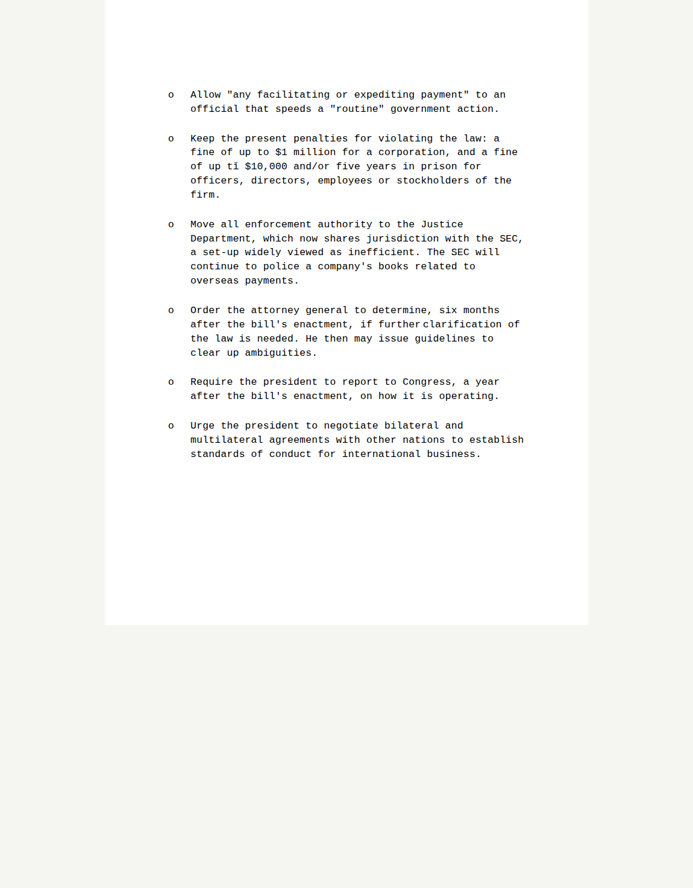Allow "any facilitating or expediting payment" to an official that speeds a "routine" government action.
Keep the present penalties for violating the law: a fine of up to $1 million for a corporation, and a fine of up tǐ $10,000 and/or five years in prison for officers, directors, employees or stockholders of the firm.
Move all enforcement authority to the Justice Department, which now shares jurisdiction with the SEC, a set-up widely viewed as inefficient. The SEC will continue to police a company's books related to overseas payments.
Order the attorney general to determine, six months after the bill's enactment, if further clarification of the law is needed. He then may issue guidelines to clear up ambiguities.
Require the president to report to Congress, a year after the bill's enactment, on how it is operating.
Urge the president to negotiate bilateral and multilateral agreements with other nations to establish standards of conduct for international business.